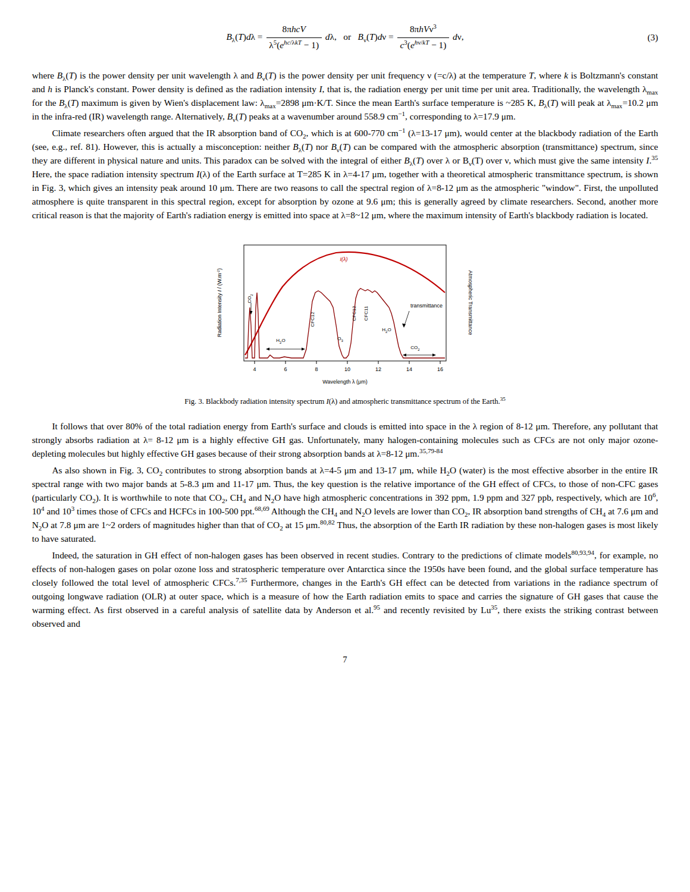Bλ(T)dλ = 8πhcV λ5(ehc/λkT − 1) dλ, or Bν(T)dν = 8πhVν3 c3(ehν/kT − 1) dν,
(3)
where Bλ(T) is the power density per unit wavelength λ and Bν(T) is the power density per unit frequency ν (=c/λ) at the temperature T, where k is Boltzmann's constant and h is Planck's constant. Power density is defined as the radiation intensity I, that is, the radiation energy per unit time per unit area. Traditionally, the wavelength λmax for the Bλ(T) maximum is given by Wien's displacement law: λmax=2898 μm·K/T. Since the mean Earth's surface temperature is ~285 K, Bλ(T) will peak at λmax=10.2 μm in the infra-red (IR) wavelength range. Alternatively, Bν(T) peaks at a wavenumber around 558.9 cm−1, corresponding to λ=17.9 μm.
Climate researchers often argued that the IR absorption band of CO2, which is at 600-770 cm−1 (λ=13-17 μm), would center at the blackbody radiation of the Earth (see, e.g., ref. 81). However, this is actually a misconception: neither Bλ(T) nor Bν(T) can be compared with the atmospheric absorption (transmittance) spectrum, since they are different in physical nature and units. This paradox can be solved with the integral of either Bλ(T) over λ or Bν(T) over ν, which must give the same intensity I.35 Here, the space radiation intensity spectrum I(λ) of the Earth surface at T=285 K in λ=4-17 μm, together with a theoretical atmospheric transmittance spectrum, is shown in Fig. 3, which gives an intensity peak around 10 μm. There are two reasons to call the spectral region of λ=8-12 μm as the atmospheric "window". First, the unpolluted atmosphere is quite transparent in this spectral region, except for absorption by ozone at 9.6 μm; this is generally agreed by climate researchers. Second, another more critical reason is that the majority of Earth's radiation energy is emitted into space at λ=8~12 μm, where the maximum intensity of Earth's blackbody radiation is located.
Radiation Intensity I / (W.m-2) Atmospheric Transmittance Wavelength λ (μm) 4 6 8 10 12 14 16 I(λ) CO2 H2O CFC12 O3 CFC12 CFC11 H2O transmittance CO2
Fig. 3. Blackbody radiation intensity spectrum I(λ) and atmospheric transmittance spectrum of the Earth.35
It follows that over 80% of the total radiation energy from Earth's surface and clouds is emitted into space in the λ region of 8-12 μm. Therefore, any pollutant that strongly absorbs radiation at λ= 8-12 μm is a highly effective GH gas. Unfortunately, many halogen-containing molecules such as CFCs are not only major ozone-depleting molecules but highly effective GH gases because of their strong absorption bands at λ=8-12 μm.35,79-84
As also shown in Fig. 3, CO2 contributes to strong absorption bands at λ=4-5 μm and 13-17 μm, while H2O (water) is the most effective absorber in the entire IR spectral range with two major bands at 5-8.3 μm and 11-17 μm. Thus, the key question is the relative importance of the GH effect of CFCs, to those of non-CFC gases (particularly CO2). It is worthwhile to note that CO2, CH4 and N2O have high atmospheric concentrations in 392 ppm, 1.9 ppm and 327 ppb, respectively, which are 106, 104 and 103 times those of CFCs and HCFCs in 100-500 ppt.68,69 Although the CH4 and N2O levels are lower than CO2, IR absorption band strengths of CH4 at 7.6 μm and N2O at 7.8 μm are 1~2 orders of magnitudes higher than that of CO2 at 15 μm.80,82 Thus, the absorption of the Earth IR radiation by these non-halogen gases is most likely to have saturated.
Indeed, the saturation in GH effect of non-halogen gases has been observed in recent studies. Contrary to the predictions of climate models80,93,94, for example, no effects of non-halogen gases on polar ozone loss and stratospheric temperature over Antarctica since the 1950s have been found, and the global surface temperature has closely followed the total level of atmospheric CFCs.7,35 Furthermore, changes in the Earth's GH effect can be detected from variations in the radiance spectrum of outgoing longwave radiation (OLR) at outer space, which is a measure of how the Earth radiation emits to space and carries the signature of GH gases that cause the warming effect. As first observed in a careful analysis of satellite data by Anderson et al.95 and recently revisited by Lu35, there exists the striking contrast between observed and
7